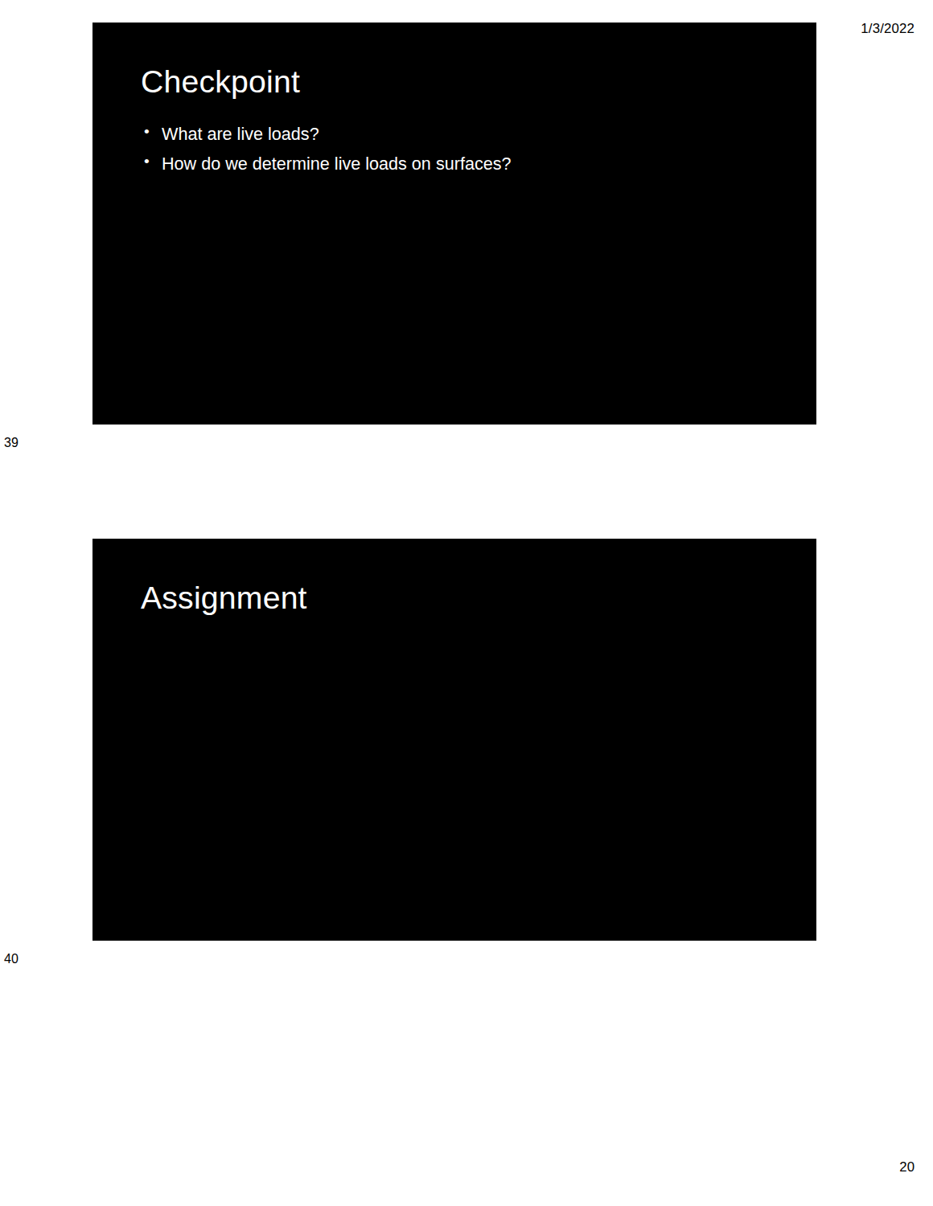1/3/2022
Checkpoint
What are live loads?
How do we determine live loads on surfaces?
39
Assignment
40
20